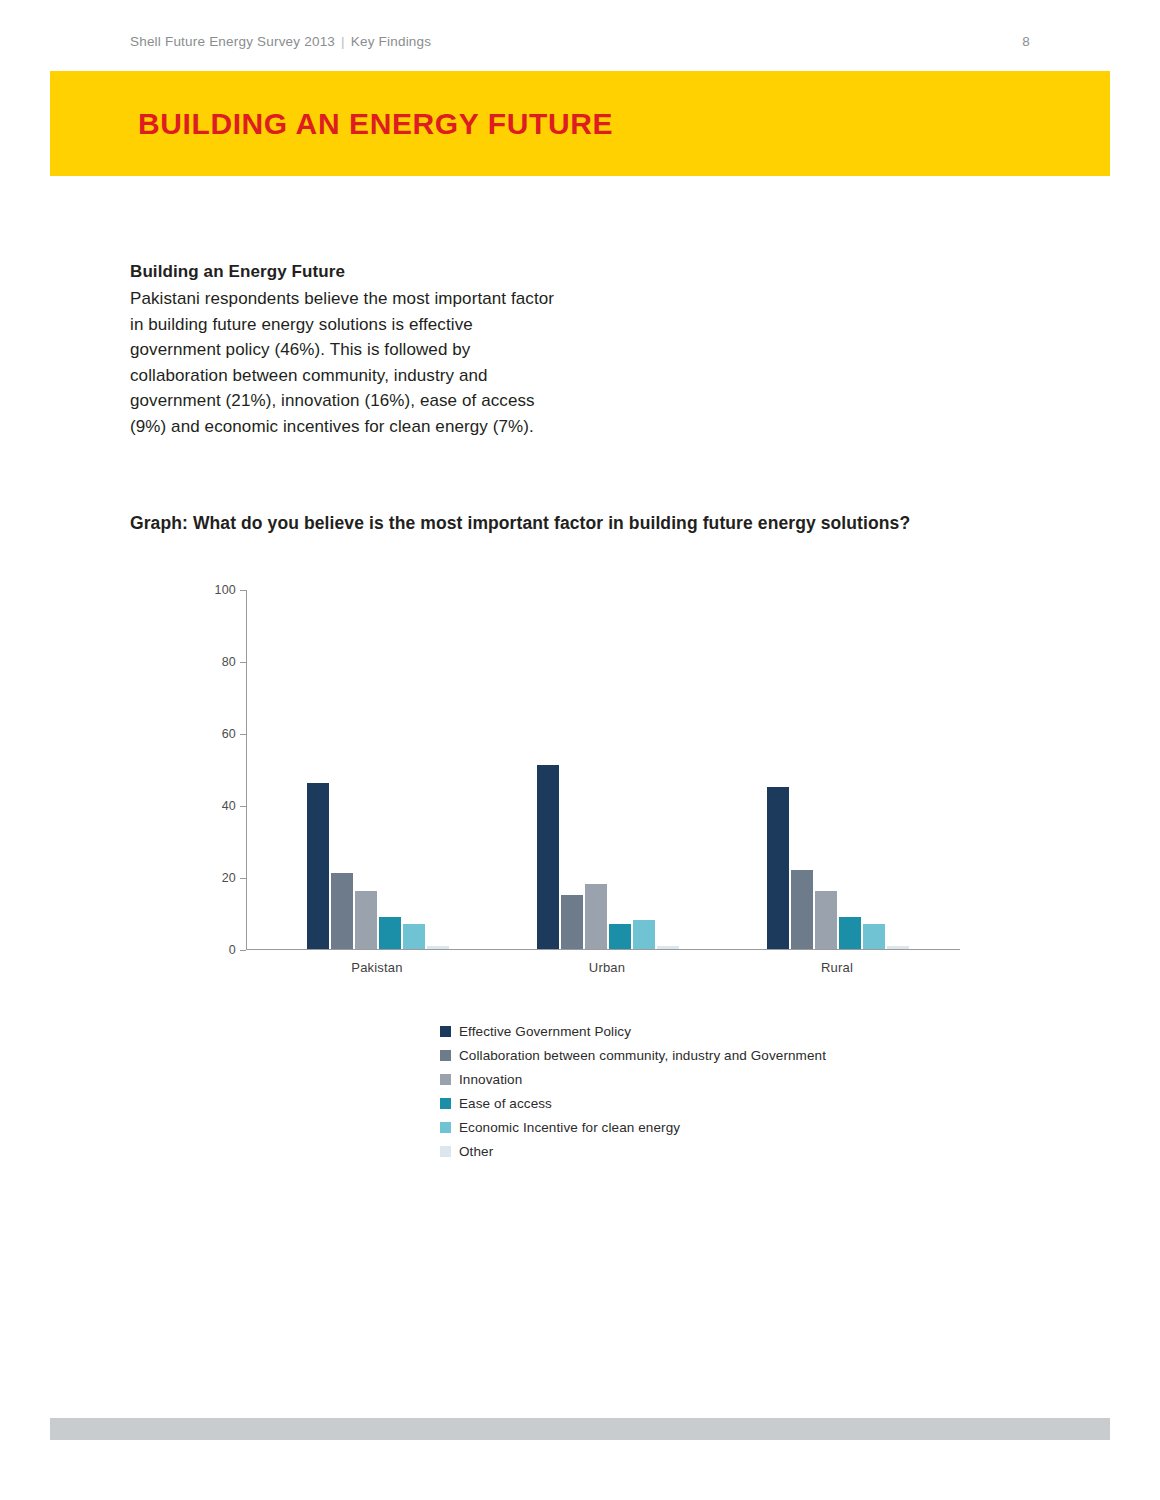Shell Future Energy Survey 2013|Key Findings
8
Building an Energy Future
Building an Energy Future
Pakistani respondents believe the most important factor in building future energy solutions is effective government policy (46%). This is followed by collaboration between community, industry and government (21%), innovation (16%), ease of access (9%) and economic incentives for clean energy (7%).
Graph: What do you believe is the most important factor in building future energy solutions?
100
80
60
40
20
0
Pakistan Urban Rural
Effective Government Policy
Collaboration between community, industry and Government
Innovation
Ease of access
Economic Incentive for clean energy
Other